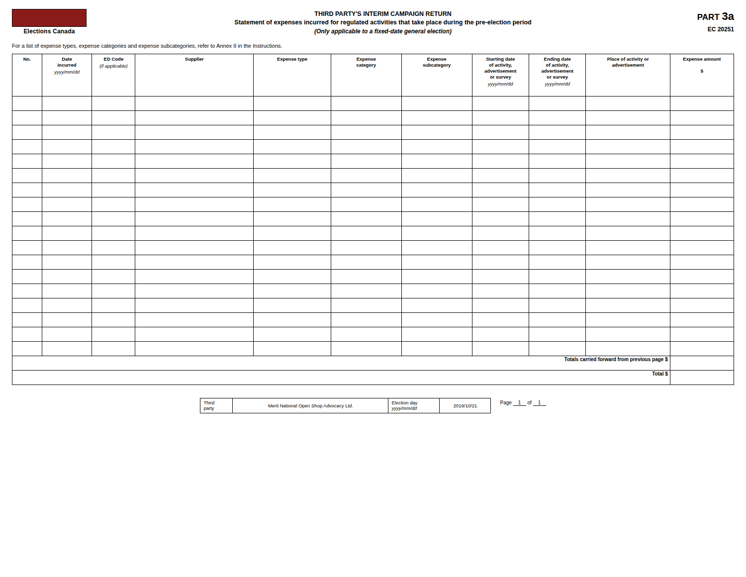Elections Canada
THIRD PARTY'S INTERIM CAMPAIGN RETURN
Statement of expenses incurred for regulated activities that take place during the pre-election period
(Only applicable to a fixed-date general election)
PART 3a
EC 20251
For a list of expense types, expense categories and expense subcategories, refer to Annex II in the Instructions.
| No. | Date incurred yyyy/mm/dd | ED Code (if applicable) | Supplier | Expense type | Expense category | Expense subcategory | Starting date of activity, advertisement or survey yyyy/mm/dd | Ending date of activity, advertisement or survey yyyy/mm/dd | Place of activity or advertisement | Expense amount $ |
| --- | --- | --- | --- | --- | --- | --- | --- | --- | --- | --- |
| Totals carried forward from previous page $ | |
| Total $ | |
| Third party | Merit National Open Shop Advocacy Ltd. | Election day yyyy/mm/dd | 2019/10/21 |
Page 1 of 1